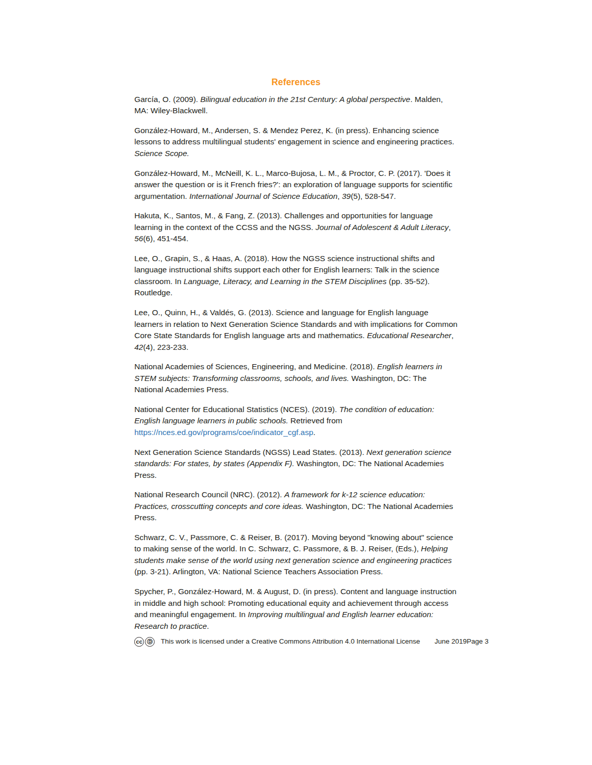References
García, O. (2009). Bilingual education in the 21st Century: A global perspective. Malden, MA: Wiley-Blackwell.
González-Howard, M., Andersen, S. & Mendez Perez, K. (in press). Enhancing science lessons to address multilingual students' engagement in science and engineering practices. Science Scope.
González-Howard, M., McNeill, K. L., Marco-Bujosa, L. M., & Proctor, C. P. (2017). 'Does it answer the question or is it French fries?': an exploration of language supports for scientific argumentation. International Journal of Science Education, 39(5), 528-547.
Hakuta, K., Santos, M., & Fang, Z. (2013). Challenges and opportunities for language learning in the context of the CCSS and the NGSS. Journal of Adolescent & Adult Literacy, 56(6), 451-454.
Lee, O., Grapin, S., & Haas, A. (2018). How the NGSS science instructional shifts and language instructional shifts support each other for English learners: Talk in the science classroom. In Language, Literacy, and Learning in the STEM Disciplines (pp. 35-52). Routledge.
Lee, O., Quinn, H., & Valdés, G. (2013). Science and language for English language learners in relation to Next Generation Science Standards and with implications for Common Core State Standards for English language arts and mathematics. Educational Researcher, 42(4), 223-233.
National Academies of Sciences, Engineering, and Medicine. (2018). English learners in STEM subjects: Transforming classrooms, schools, and lives. Washington, DC: The National Academies Press.
National Center for Educational Statistics (NCES). (2019). The condition of education: English language learners in public schools. Retrieved from https://nces.ed.gov/programs/coe/indicator_cgf.asp.
Next Generation Science Standards (NGSS) Lead States. (2013). Next generation science standards: For states, by states (Appendix F). Washington, DC: The National Academies Press.
National Research Council (NRC). (2012). A framework for k-12 science education: Practices, crosscutting concepts and core ideas. Washington, DC: The National Academies Press.
Schwarz, C. V., Passmore, C. & Reiser, B. (2017). Moving beyond "knowing about" science to making sense of the world. In C. Schwarz, C. Passmore, & B. J. Reiser, (Eds.), Helping students make sense of the world using next generation science and engineering practices (pp. 3-21). Arlington, VA: National Science Teachers Association Press.
Spycher, P., González-Howard, M. & August, D. (in press). Content and language instruction in middle and high school: Promoting educational equity and achievement through access and meaningful engagement. In Improving multilingual and English learner education: Research to practice.
ccⒹ This work is licensed under a Creative Commons Attribution 4.0 International License June 2019 Page 3